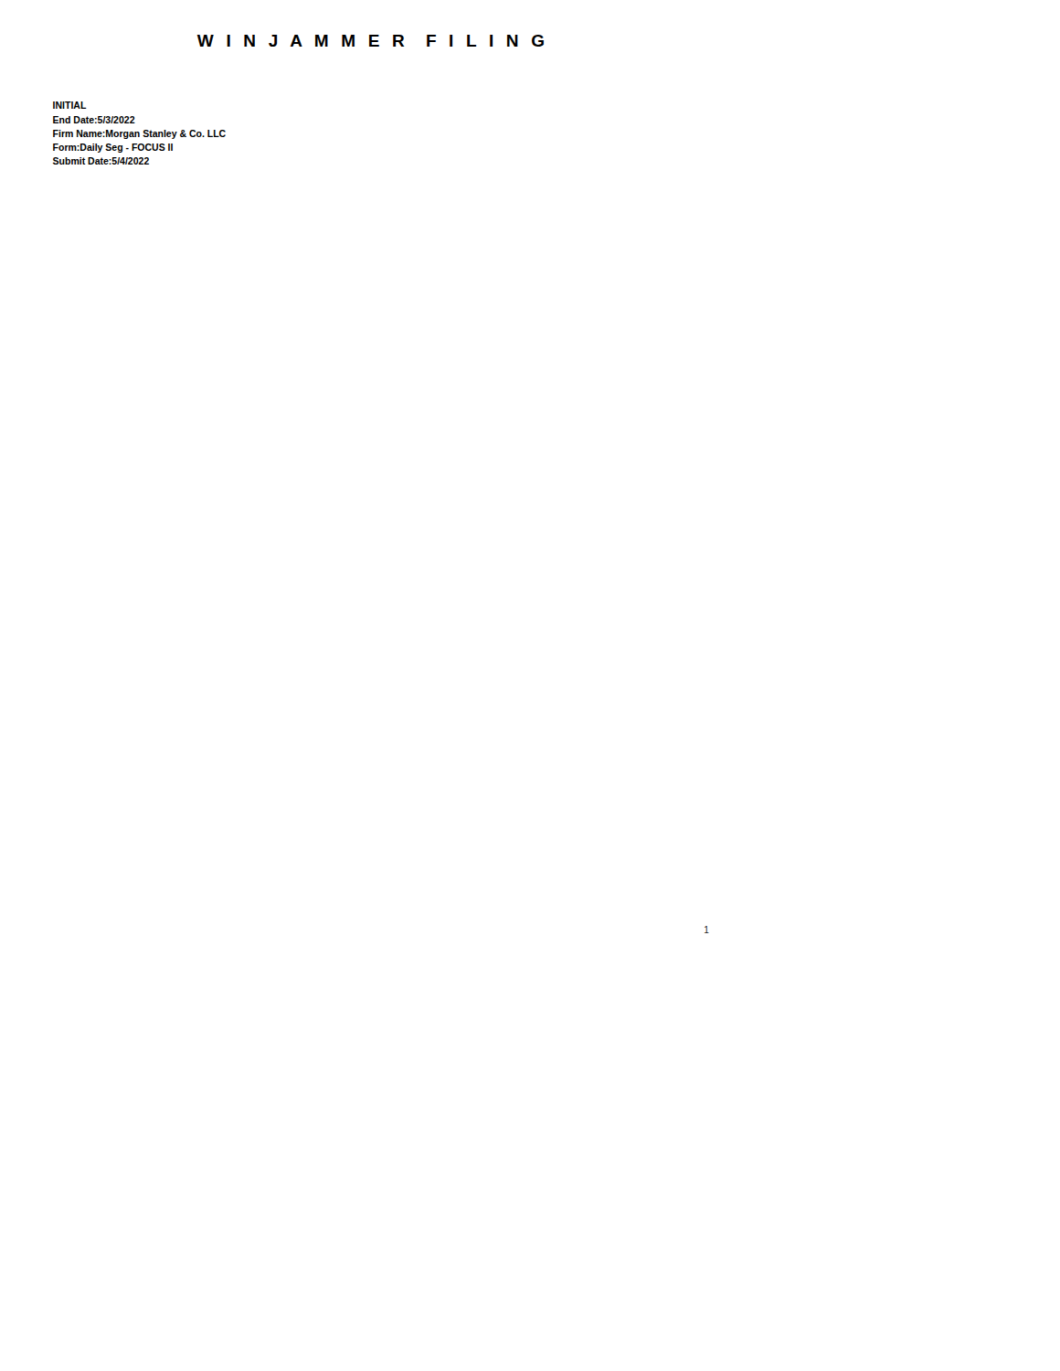W I N J A M M E R F I L I N G
INITIAL
End Date:5/3/2022
Firm Name:Morgan Stanley & Co. LLC
Form:Daily Seg - FOCUS II
Submit Date:5/4/2022
1